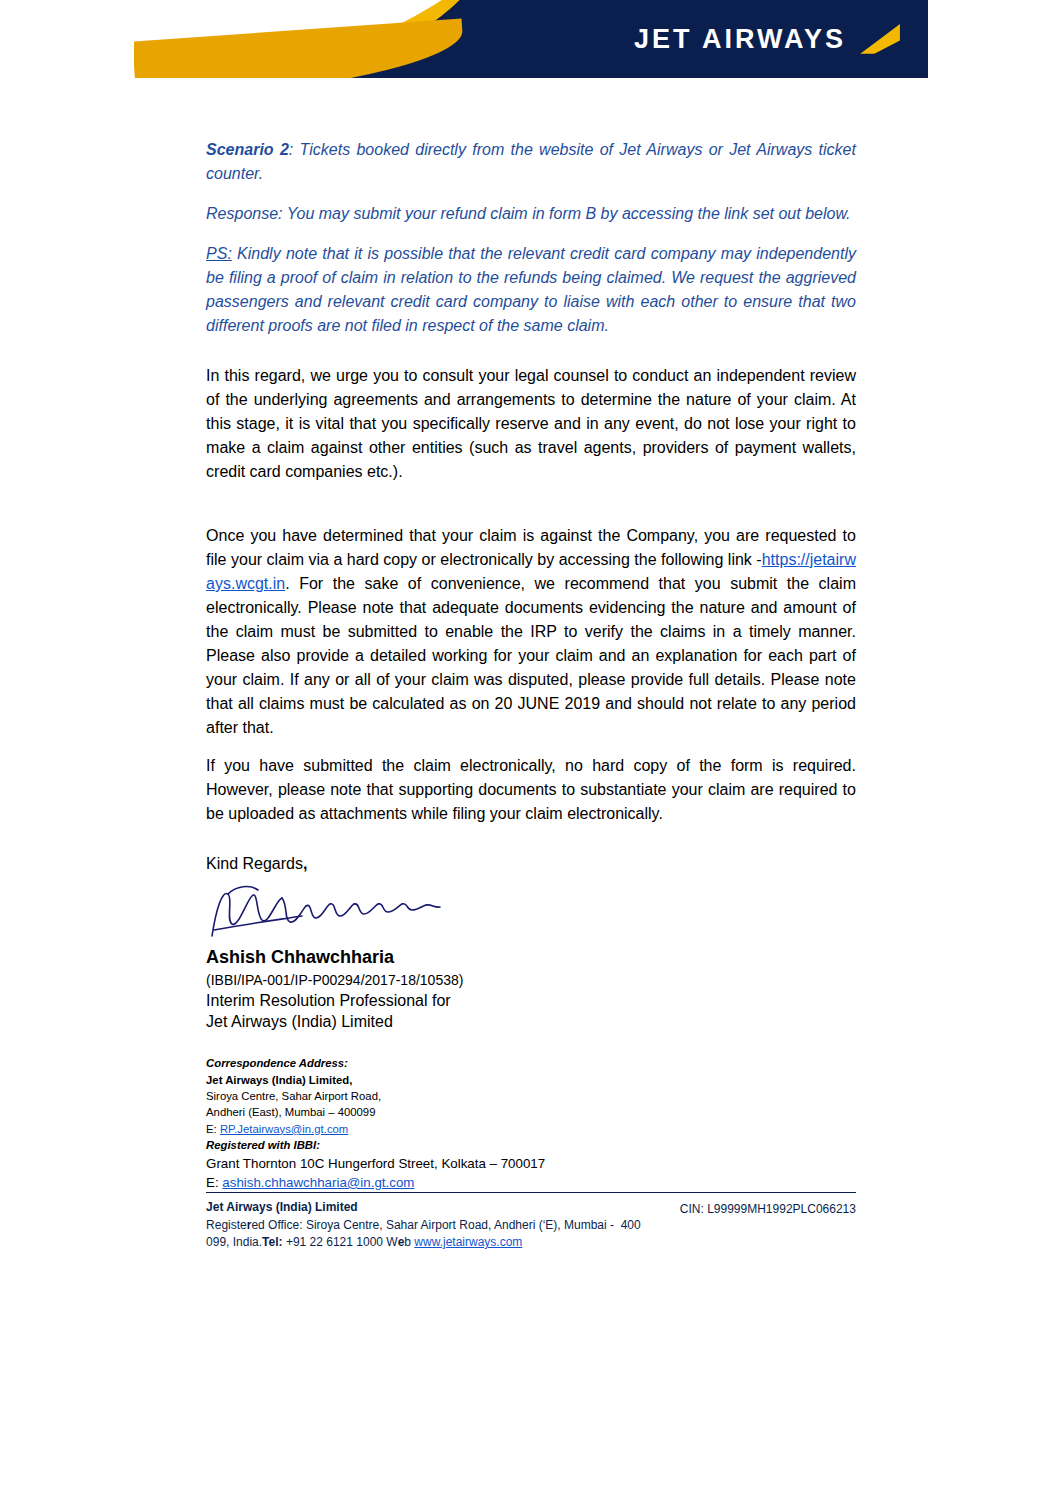JET AIRWAYS
Scenario 2: Tickets booked directly from the website of Jet Airways or Jet Airways ticket counter.
Response: You may submit your refund claim in form B by accessing the link set out below.
PS: Kindly note that it is possible that the relevant credit card company may independently be filing a proof of claim in relation to the refunds being claimed. We request the aggrieved passengers and relevant credit card company to liaise with each other to ensure that two different proofs are not filed in respect of the same claim.
In this regard, we urge you to consult your legal counsel to conduct an independent review of the underlying agreements and arrangements to determine the nature of your claim. At this stage, it is vital that you specifically reserve and in any event, do not lose your right to make a claim against other entities (such as travel agents, providers of payment wallets, credit card companies etc.).
Once you have determined that your claim is against the Company, you are requested to file your claim via a hard copy or electronically by accessing the following link -https://jetairways.wcgt.in. For the sake of convenience, we recommend that you submit the claim electronically. Please note that adequate documents evidencing the nature and amount of the claim must be submitted to enable the IRP to verify the claims in a timely manner. Please also provide a detailed working for your claim and an explanation for each part of your claim. If any or all of your claim was disputed, please provide full details. Please note that all claims must be calculated as on 20 JUNE 2019 and should not relate to any period after that.
If you have submitted the claim electronically, no hard copy of the form is required. However, please note that supporting documents to substantiate your claim are required to be uploaded as attachments while filing your claim electronically.
Kind Regards,
Ashish Chhawchharia
(IBBI/IPA-001/IP-P00294/2017-18/10538)
Interim Resolution Professional for
Jet Airways (India) Limited
Correspondence Address:
Jet Airways (India) Limited,
Siroya Centre, Sahar Airport Road,
Andheri (East), Mumbai – 400099
E: RP.Jetairways@in.gt.com
Registered with IBBI:
Grant Thornton 10C Hungerford Street, Kolkata – 700017
E: ashish.chhawchharia@in.gt.com
Jet Airways (India) Limited
Registered Office: Siroya Centre, Sahar Airport Road, Andheri (‘E), Mumbai - 400 099, India.Tel: +91 22 6121 1000 Web www.jetairways.com
CIN: L99999MH1992PLC066213